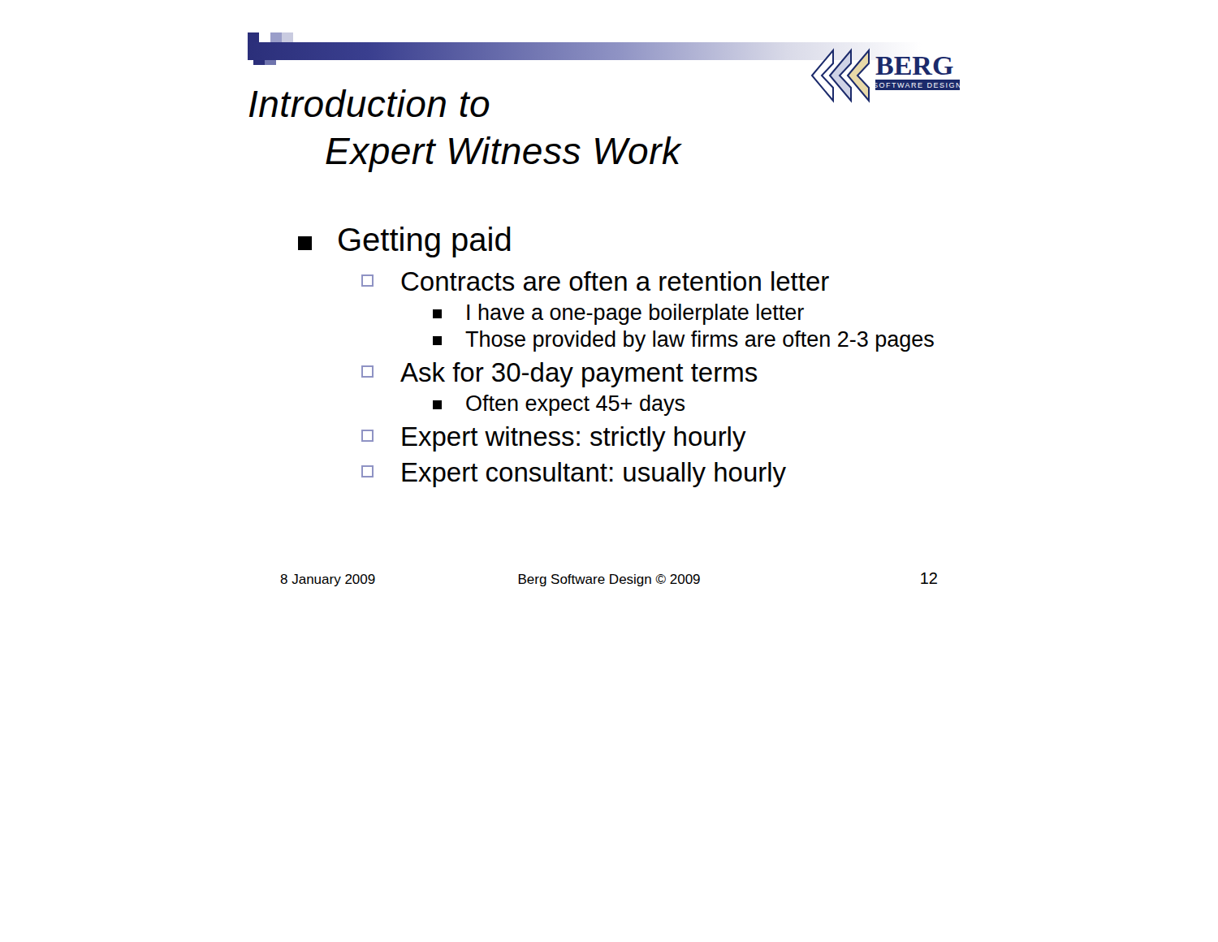BERG SOFTWARE DESIGN
Introduction toExpert Witness Work
Getting paid
Contracts are often a retention letter
I have a one-page boilerplate letter
Those provided by law firms are often 2-3 pages
Ask for 30-day payment terms
Often expect 45+ days
Expert witness: strictly hourly
Expert consultant: usually hourly
8 January 2009
Berg Software Design © 2009
12